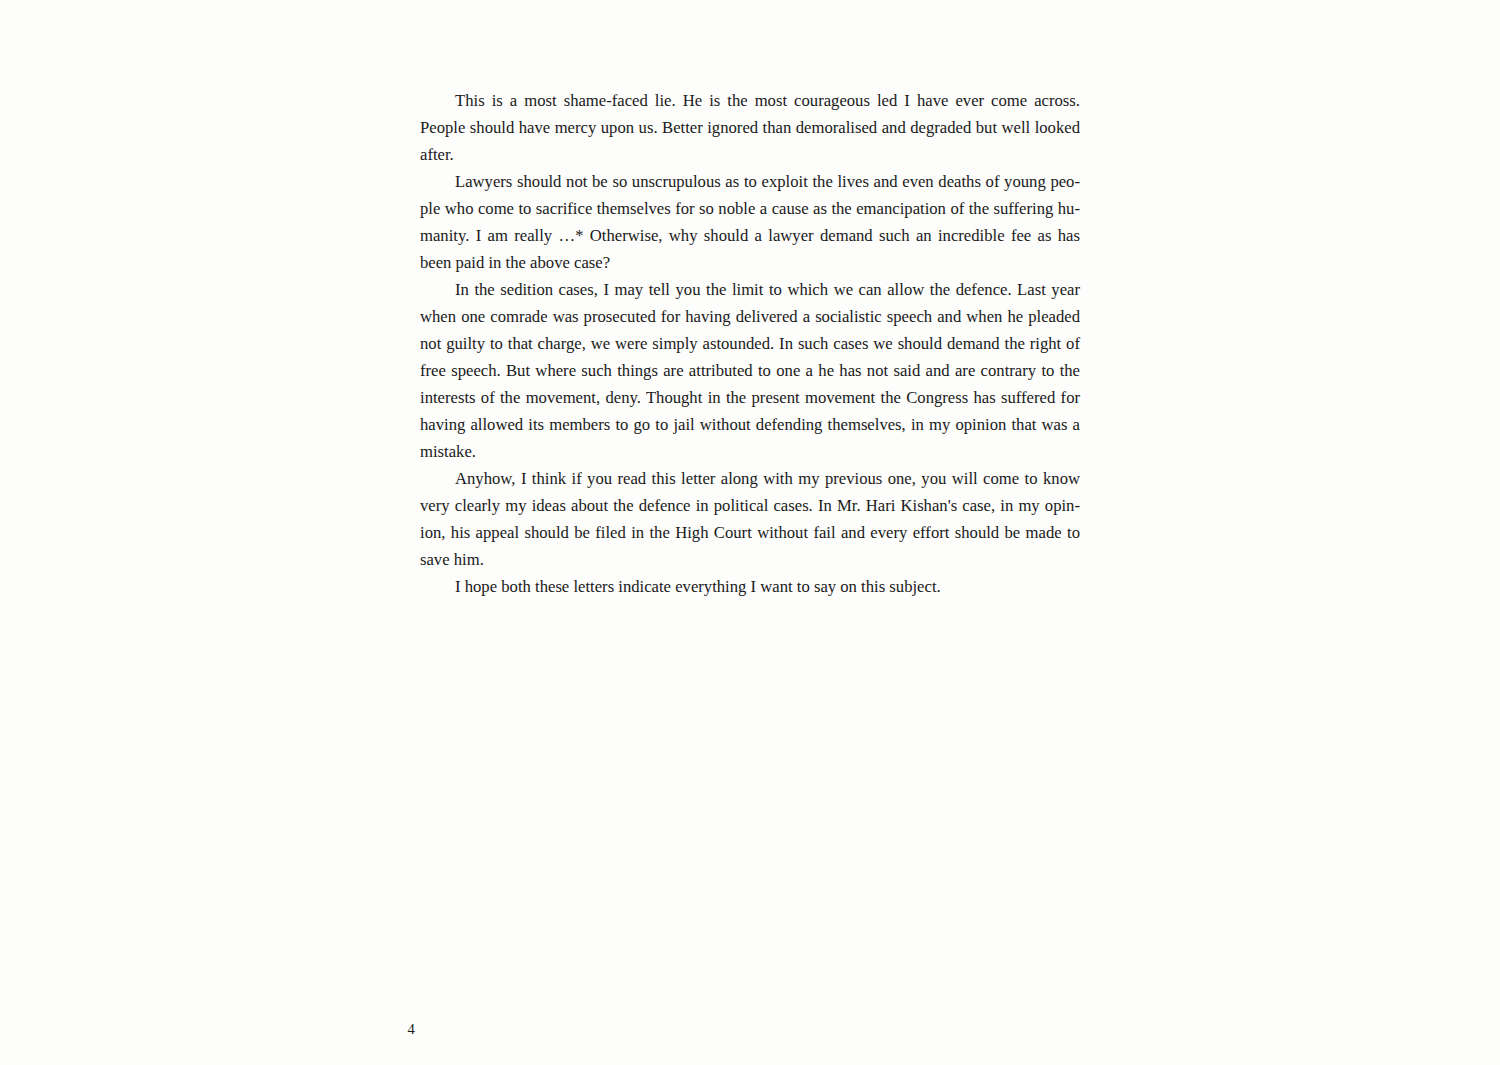This is a most shame-faced lie. He is the most courageous led I have ever come across. People should have mercy upon us. Better ignored than demoralised and degraded but well looked after.
Lawyers should not be so unscrupulous as to exploit the lives and even deaths of young people who come to sacrifice themselves for so noble a cause as the emancipation of the suffering humanity. I am really …* Otherwise, why should a lawyer demand such an incredible fee as has been paid in the above case?
In the sedition cases, I may tell you the limit to which we can allow the defence. Last year when one comrade was prosecuted for having delivered a socialistic speech and when he pleaded not guilty to that charge, we were simply astounded. In such cases we should demand the right of free speech. But where such things are attributed to one a he has not said and are contrary to the interests of the movement, deny. Thought in the present movement the Congress has suffered for having allowed its members to go to jail without defending themselves, in my opinion that was a mistake.
Anyhow, I think if you read this letter along with my previous one, you will come to know very clearly my ideas about the defence in political cases. In Mr. Hari Kishan's case, in my opinion, his appeal should be filed in the High Court without fail and every effort should be made to save him.
I hope both these letters indicate everything I want to say on this subject.
4